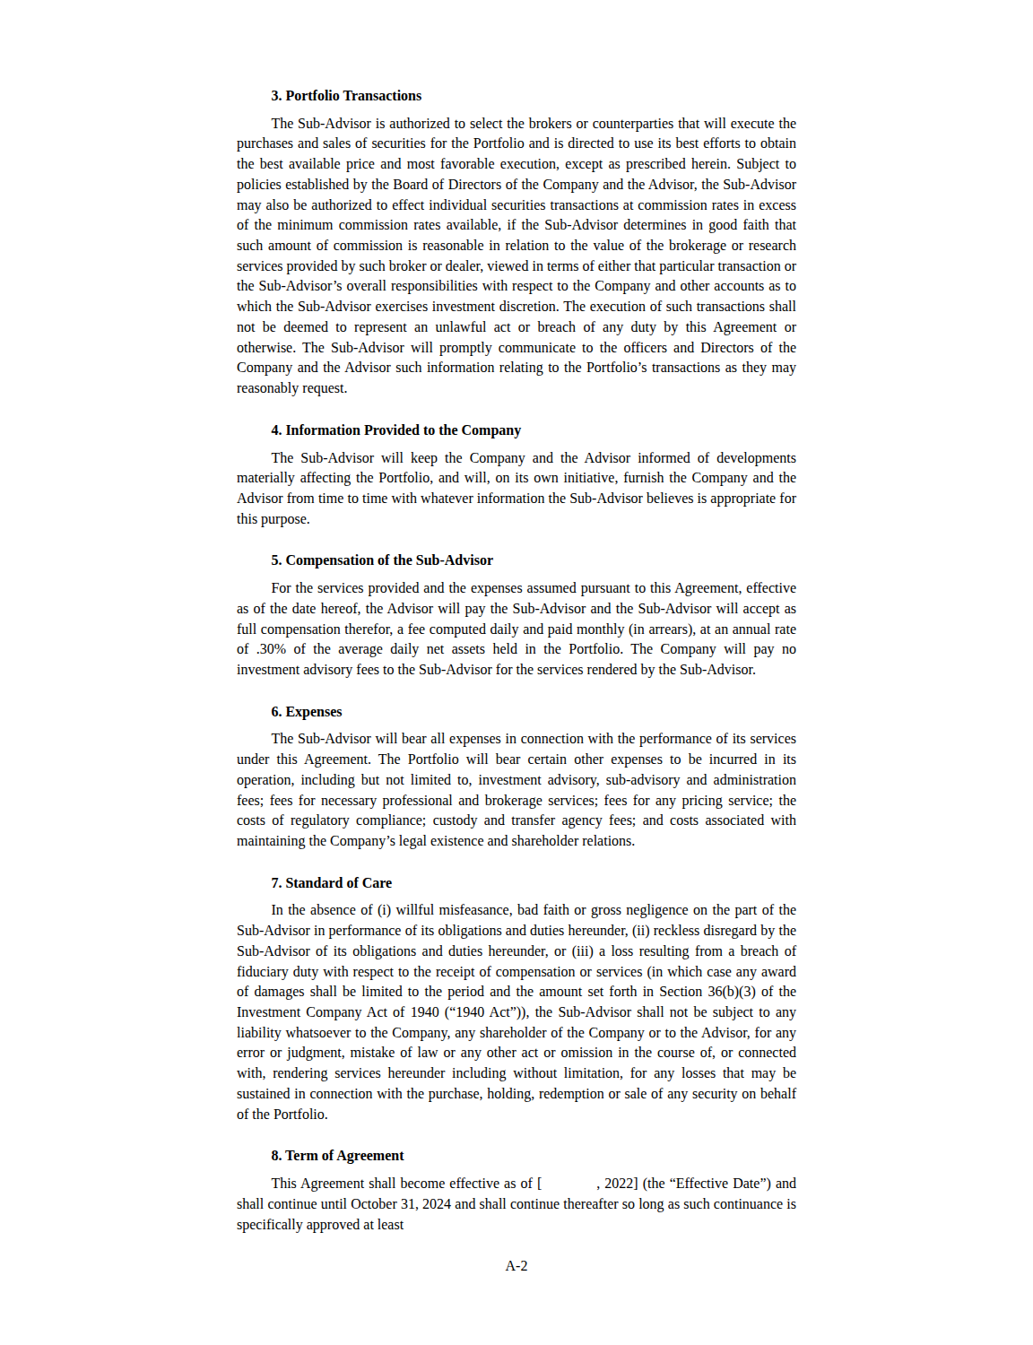3. Portfolio Transactions
The Sub-Advisor is authorized to select the brokers or counterparties that will execute the purchases and sales of securities for the Portfolio and is directed to use its best efforts to obtain the best available price and most favorable execution, except as prescribed herein. Subject to policies established by the Board of Directors of the Company and the Advisor, the Sub-Advisor may also be authorized to effect individual securities transactions at commission rates in excess of the minimum commission rates available, if the Sub-Advisor determines in good faith that such amount of commission is reasonable in relation to the value of the brokerage or research services provided by such broker or dealer, viewed in terms of either that particular transaction or the Sub-Advisor’s overall responsibilities with respect to the Company and other accounts as to which the Sub-Advisor exercises investment discretion. The execution of such transactions shall not be deemed to represent an unlawful act or breach of any duty by this Agreement or otherwise. The Sub-Advisor will promptly communicate to the officers and Directors of the Company and the Advisor such information relating to the Portfolio’s transactions as they may reasonably request.
4. Information Provided to the Company
The Sub-Advisor will keep the Company and the Advisor informed of developments materially affecting the Portfolio, and will, on its own initiative, furnish the Company and the Advisor from time to time with whatever information the Sub-Advisor believes is appropriate for this purpose.
5. Compensation of the Sub-Advisor
For the services provided and the expenses assumed pursuant to this Agreement, effective as of the date hereof, the Advisor will pay the Sub-Advisor and the Sub-Advisor will accept as full compensation therefor, a fee computed daily and paid monthly (in arrears), at an annual rate of .30% of the average daily net assets held in the Portfolio. The Company will pay no investment advisory fees to the Sub-Advisor for the services rendered by the Sub-Advisor.
6. Expenses
The Sub-Advisor will bear all expenses in connection with the performance of its services under this Agreement. The Portfolio will bear certain other expenses to be incurred in its operation, including but not limited to, investment advisory, sub-advisory and administration fees; fees for necessary professional and brokerage services; fees for any pricing service; the costs of regulatory compliance; custody and transfer agency fees; and costs associated with maintaining the Company’s legal existence and shareholder relations.
7. Standard of Care
In the absence of (i) willful misfeasance, bad faith or gross negligence on the part of the Sub-Advisor in performance of its obligations and duties hereunder, (ii) reckless disregard by the Sub-Advisor of its obligations and duties hereunder, or (iii) a loss resulting from a breach of fiduciary duty with respect to the receipt of compensation or services (in which case any award of damages shall be limited to the period and the amount set forth in Section 36(b)(3) of the Investment Company Act of 1940 (“1940 Act”)), the Sub-Advisor shall not be subject to any liability whatsoever to the Company, any shareholder of the Company or to the Advisor, for any error or judgment, mistake of law or any other act or omission in the course of, or connected with, rendering services hereunder including without limitation, for any losses that may be sustained in connection with the purchase, holding, redemption or sale of any security on behalf of the Portfolio.
8. Term of Agreement
This Agreement shall become effective as of [ , 2022] (the “Effective Date”) and shall continue until October 31, 2024 and shall continue thereafter so long as such continuance is specifically approved at least
A-2